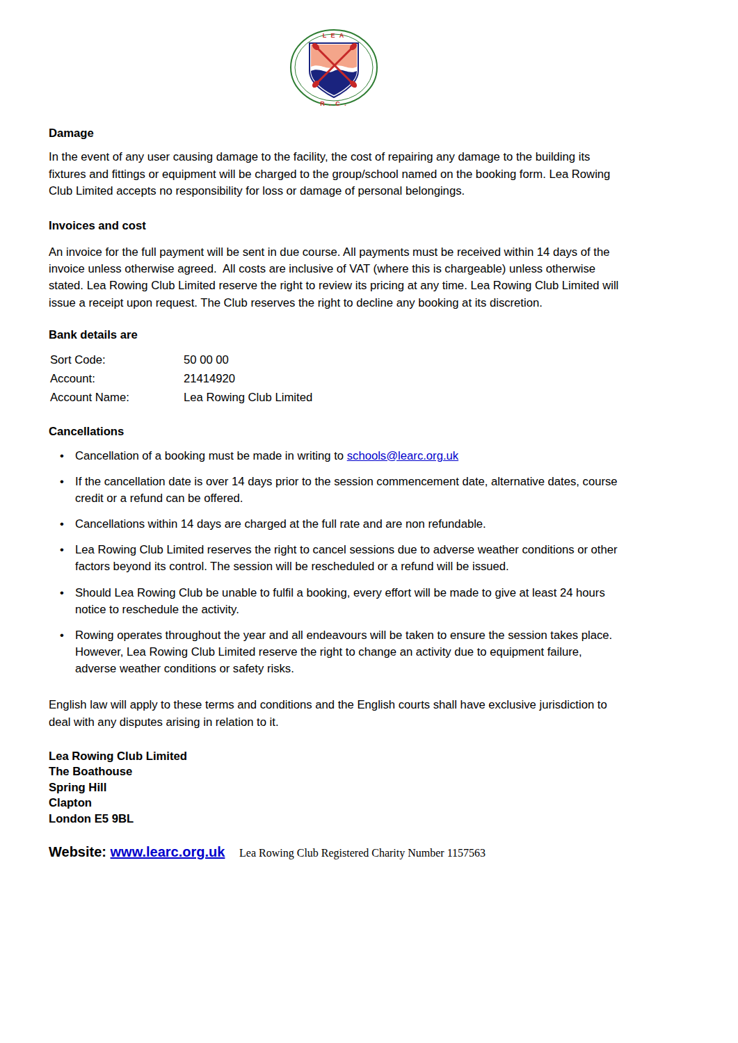L E A R . C .
Damage
In the event of any user causing damage to the facility, the cost of repairing any damage to the building its fixtures and fittings or equipment will be charged to the group/school named on the booking form. Lea Rowing Club Limited accepts no responsibility for loss or damage of personal belongings.
Invoices and cost
An invoice for the full payment will be sent in due course. All payments must be received within 14 days of the invoice unless otherwise agreed. All costs are inclusive of VAT (where this is chargeable) unless otherwise stated. Lea Rowing Club Limited reserve the right to review its pricing at any time. Lea Rowing Club Limited will issue a receipt upon request. The Club reserves the right to decline any booking at its discretion.
Bank details are
| Sort Code: | 50 00 00 |
| Account: | 21414920 |
| Account Name: | Lea Rowing Club Limited |
Cancellations
Cancellation of a booking must be made in writing to schools@learc.org.uk
If the cancellation date is over 14 days prior to the session commencement date, alternative dates, course credit or a refund can be offered.
Cancellations within 14 days are charged at the full rate and are non refundable.
Lea Rowing Club Limited reserves the right to cancel sessions due to adverse weather conditions or other factors beyond its control. The session will be rescheduled or a refund will be issued.
Should Lea Rowing Club be unable to fulfil a booking, every effort will be made to give at least 24 hours notice to reschedule the activity.
Rowing operates throughout the year and all endeavours will be taken to ensure the session takes place. However, Lea Rowing Club Limited reserve the right to change an activity due to equipment failure, adverse weather conditions or safety risks.
English law will apply to these terms and conditions and the English courts shall have exclusive jurisdiction to deal with any disputes arising in relation to it.
Lea Rowing Club Limited
The Boathouse
Spring Hill
Clapton
London E5 9BL
Website: www.learc.org.uk Lea Rowing Club Registered Charity Number 1157563